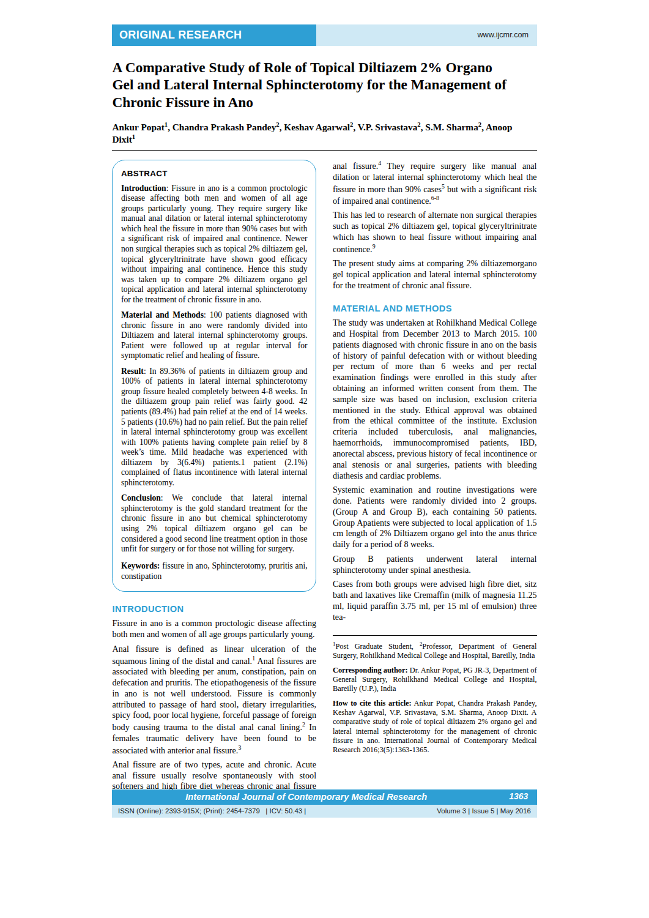ORIGINAL RESEARCH
www.ijcmr.com
A Comparative Study of Role of Topical Diltiazem 2% Organo
Gel and Lateral Internal Sphincterotomy for the Management of
Chronic Fissure in Ano
Ankur Popat1, Chandra Prakash Pandey2, Keshav Agarwal2, V.P. Srivastava2, S.M. Sharma2, Anoop Dixit1
ABSTRACT
Introduction: Fissure in ano is a common proctologic disease affecting both men and women of all age groups particularly young. They require surgery like manual anal dilation or lateral internal sphincterotomy which heal the fissure in more than 90% cases but with a significant risk of impaired anal continence. Newer non surgical therapies such as topical 2% diltiazem gel, topical glyceryltrinitrate have shown good efficacy without impairing anal continence. Hence this study was taken up to compare 2% diltiazem organo gel topical application and lateral internal sphincterotomy for the treatment of chronic fissure in ano.
Material and Methods: 100 patients diagnosed with chronic fissure in ano were randomly divided into Diltiazem and lateral internal sphincterotomy groups. Patient were followed up at regular interval for symptomatic relief and healing of fissure.
Result: In 89.36% of patients in diltiazem group and 100% of patients in lateral internal sphincterotomy group fissure healed completely between 4-8 weeks. In the diltiazem group pain relief was fairly good. 42 patients (89.4%) had pain relief at the end of 14 weeks. 5 patients (10.6%) had no pain relief. But the pain relief in lateral internal sphincterotomy group was excellent with 100% patients having complete pain relief by 8 week’s time. Mild headache was experienced with diltiazem by 3(6.4%) patients.1 patient (2.1%) complained of flatus incontinence with lateral internal sphincterotomy.
Conclusion: We conclude that lateral internal sphincterotomy is the gold standard treatment for the chronic fissure in ano but chemical sphincterotomy using 2% topical diltiazem organo gel can be considered a good second line treatment option in those unfit for surgery or for those not willing for surgery.
Keywords: fissure in ano, Sphincterotomy, pruritis ani, constipation
INTRODUCTION
Fissure in ano is a common proctologic disease affecting both men and women of all age groups particularly young.
Anal fissure is defined as linear ulceration of the squamous lining of the distal and canal.1 Anal fissures are associated with bleeding per anum, constipation, pain on defecation and pruritis. The etiopathogenesis of the fissure in ano is not well understood. Fissure is commonly attributed to passage of hard stool, dietary irregularities, spicy food, poor local hygiene, forceful passage of foreign body causing trauma to the distal anal canal lining.2 In females traumatic delivery have been found to be associated with anterior anal fissure.3
Anal fissure are of two types, acute and chronic. Acute anal fissure usually resolve spontaneously with stool softeners and high fibre diet whereas chronic anal fissure does not heal spontaneously with lifestyle modification, unlike acute
anal fissure.4 They require surgery like manual anal dilation or lateral internal sphincterotomy which heal the fissure in more than 90% cases5 but with a significant risk of impaired anal continence.6-8
This has led to research of alternate non surgical therapies such as topical 2% diltiazem gel, topical glyceryltrinitrate which has shown to heal fissure without impairing anal continence.9
The present study aims at comparing 2% diltiazemorgano gel topical application and lateral internal sphincterotomy for the treatment of chronic anal fissure.
MATERIAL AND METHODS
The study was undertaken at Rohilkhand Medical College and Hospital from December 2013 to March 2015. 100 patients diagnosed with chronic fissure in ano on the basis of history of painful defecation with or without bleeding per rectum of more than 6 weeks and per rectal examination findings were enrolled in this study after obtaining an informed written consent from them. The sample size was based on inclusion, exclusion criteria mentioned in the study. Ethical approval was obtained from the ethical committee of the institute. Exclusion criteria included tuberculosis, anal malignancies, haemorrhoids, immunocompromised patients, IBD, anorectal abscess, previous history of fecal incontinence or anal stenosis or anal surgeries, patients with bleeding diathesis and cardiac problems.
Systemic examination and routine investigations were done. Patients were randomly divided into 2 groups. (Group A and Group B), each containing 50 patients. Group Apatients were subjected to local application of 1.5 cm length of 2% Diltiazem organo gel into the anus thrice daily for a period of 8 weeks.
Group B patients underwent lateral internal sphincterotomy under spinal anesthesia.
Cases from both groups were advised high fibre diet, sitz bath and laxatives like Cremaffin (milk of magnesia 11.25 ml, liquid paraffin 3.75 ml, per 15 ml of emulsion) three tea-
1Post Graduate Student, 2Professor, Department of General Surgery, Rohilkhand Medical College and Hospital, Bareilly, India
Corresponding author: Dr. Ankur Popat, PG JR-3, Department of General Surgery, Rohilkhand Medical College and Hospital, Bareilly (U.P.), India
How to cite this article: Ankur Popat, Chandra Prakash Pandey, Keshav Agarwal, V.P. Srivastava, S.M. Sharma, Anoop Dixit. A comparative study of role of topical diltiazem 2% organo gel and lateral internal sphincterotomy for the management of chronic fissure in ano. International Journal of Contemporary Medical Research 2016;3(5):1363-1365.
International Journal of Contemporary Medical Research
1363
ISSN (Online): 2393-915X; (Print): 2454-7379 | ICV: 50.43 | Volume 3 | Issue 5 | May 2016